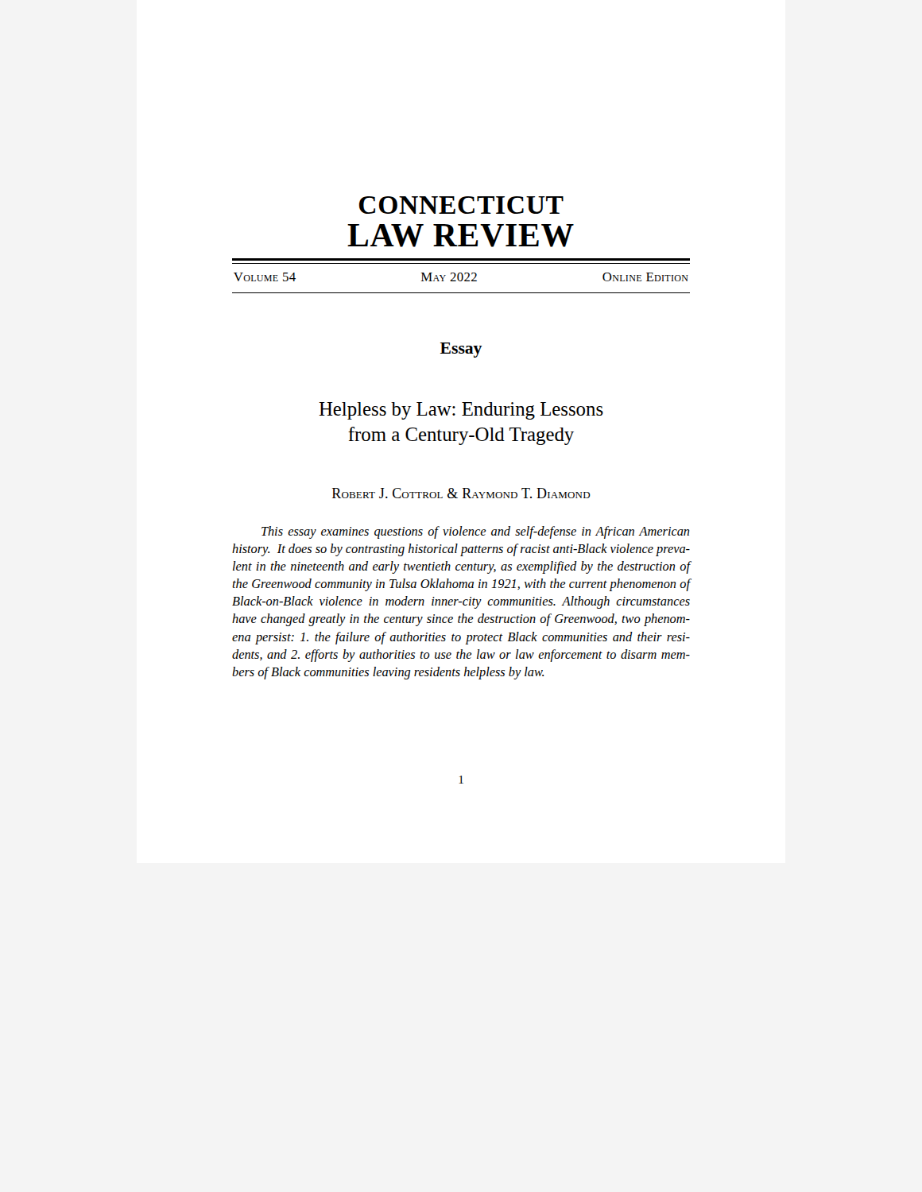CONNECTICUT
LAW REVIEW
Volume 54 May 2022 Online Edition
Essay
Helpless by Law: Enduring Lessons
from a Century-Old Tragedy
Robert J. Cottrol & Raymond T. Diamond
This essay examines questions of violence and self-defense in African American history. It does so by contrasting historical patterns of racist anti-Black violence prevalent in the nineteenth and early twentieth century, as exemplified by the destruction of the Greenwood community in Tulsa Oklahoma in 1921, with the current phenomenon of Black-on-Black violence in modern inner-city communities. Although circumstances have changed greatly in the century since the destruction of Greenwood, two phenomena persist: 1. the failure of authorities to protect Black communities and their residents, and 2. efforts by authorities to use the law or law enforcement to disarm members of Black communities leaving residents helpless by law.
1